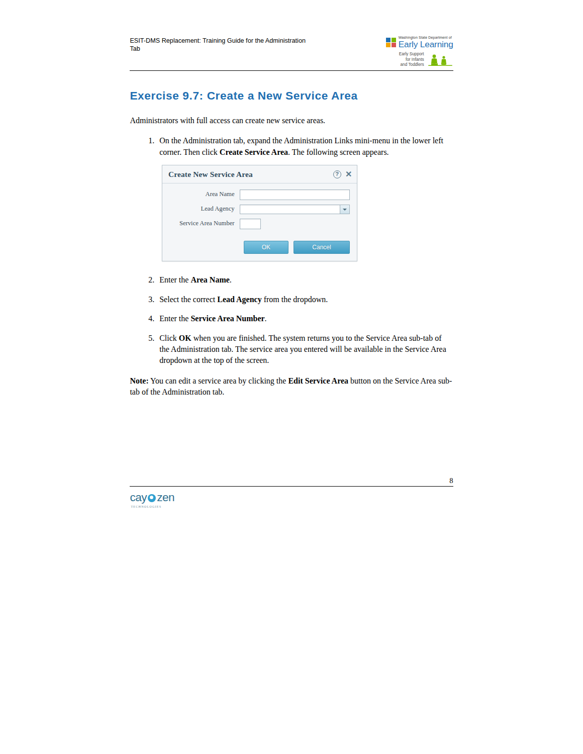ESIT-DMS Replacement: Training Guide for the Administration
Tab
Washington State Department of
Early Learning
Early Support
for Infants
and Toddlers
Exercise 9.7: Create a New Service Area
Administrators with full access can create new service areas.
On the Administration tab, expand the Administration Links mini-menu in the lower left corner. Then click Create Service Area. The following screen appears.
Create New Service Area
?
✕
Area Name
Lead Agency
Service Area Number
OK
Cancel
Enter the Area Name.
Select the correct Lead Agency from the dropdown.
Enter the Service Area Number.
Click OK when you are finished. The system returns you to the Service Area sub-tab of the Administration tab. The service area you entered will be available in the Service Area dropdown at the top of the screen.
Note: You can edit a service area by clicking the Edit Service Area button on the Service Area sub-tab of the Administration tab.
8
cay zen
TECHNOLOGIES